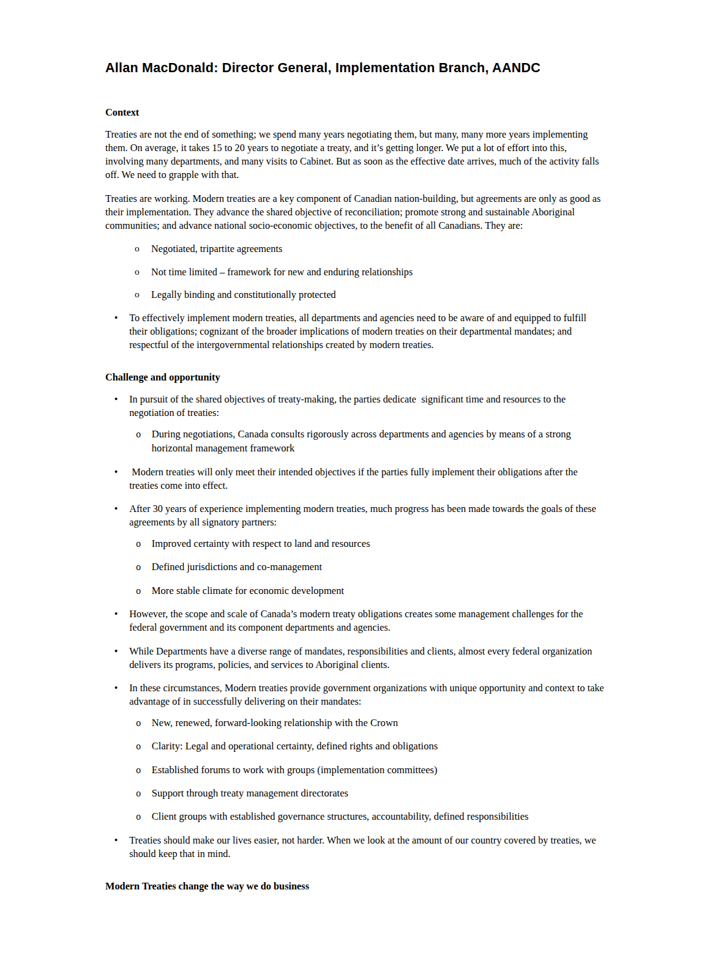Allan MacDonald: Director General, Implementation Branch, AANDC
Context
Treaties are not the end of something; we spend many years negotiating them, but many, many more years implementing them. On average, it takes 15 to 20 years to negotiate a treaty, and it’s getting longer. We put a lot of effort into this, involving many departments, and many visits to Cabinet. But as soon as the effective date arrives, much of the activity falls off. We need to grapple with that.
Treaties are working. Modern treaties are a key component of Canadian nation-building, but agreements are only as good as their implementation. They advance the shared objective of reconciliation; promote strong and sustainable Aboriginal communities; and advance national socio-economic objectives, to the benefit of all Canadians. They are:
Negotiated, tripartite agreements
Not time limited – framework for new and enduring relationships
Legally binding and constitutionally protected
To effectively implement modern treaties, all departments and agencies need to be aware of and equipped to fulfill their obligations; cognizant of the broader implications of modern treaties on their departmental mandates; and respectful of the intergovernmental relationships created by modern treaties.
Challenge and opportunity
In pursuit of the shared objectives of treaty-making, the parties dedicate significant time and resources to the negotiation of treaties:
During negotiations, Canada consults rigorously across departments and agencies by means of a strong horizontal management framework
Modern treaties will only meet their intended objectives if the parties fully implement their obligations after the treaties come into effect.
After 30 years of experience implementing modern treaties, much progress has been made towards the goals of these agreements by all signatory partners:
Improved certainty with respect to land and resources
Defined jurisdictions and co-management
More stable climate for economic development
However, the scope and scale of Canada’s modern treaty obligations creates some management challenges for the federal government and its component departments and agencies.
While Departments have a diverse range of mandates, responsibilities and clients, almost every federal organization delivers its programs, policies, and services to Aboriginal clients.
In these circumstances, Modern treaties provide government organizations with unique opportunity and context to take advantage of in successfully delivering on their mandates:
New, renewed, forward-looking relationship with the Crown
Clarity: Legal and operational certainty, defined rights and obligations
Established forums to work with groups (implementation committees)
Support through treaty management directorates
Client groups with established governance structures, accountability, defined responsibilities
Treaties should make our lives easier, not harder. When we look at the amount of our country covered by treaties, we should keep that in mind.
Modern Treaties change the way we do business